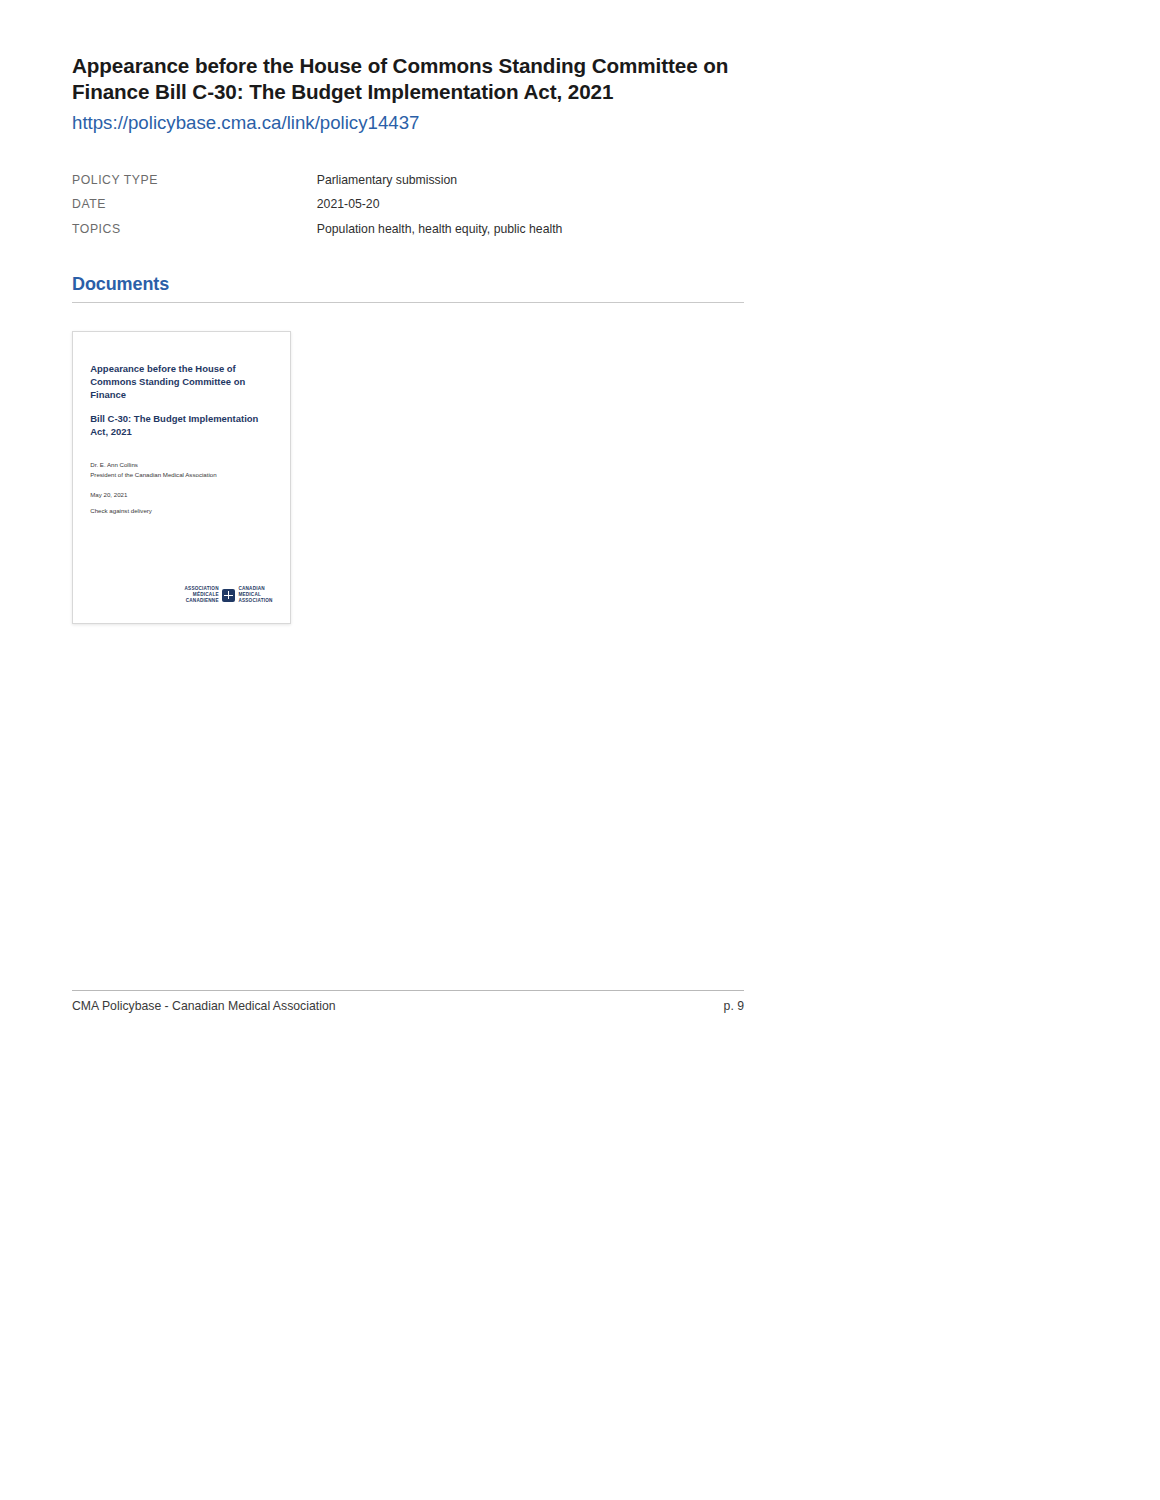Appearance before the House of Commons Standing Committee on Finance Bill C-30: The Budget Implementation Act, 2021
https://policybase.cma.ca/link/policy14437
| Policy Type | Parliamentary submission |
| Date | 2021-05-20 |
| Topics | Population health, health equity, public health |
Documents
Appearance before the House of Commons Standing Committee on Finance
Bill C-30: The Budget Implementation Act, 2021
Dr. E. Ann Collins
President of the Canadian Medical Association
May 20, 2021
Check against delivery
ASSOCIATION
MÉDICALE
CANADIENNE
CANADIAN
MEDICAL
ASSOCIATION
CMA Policybase - Canadian Medical Association p. 9